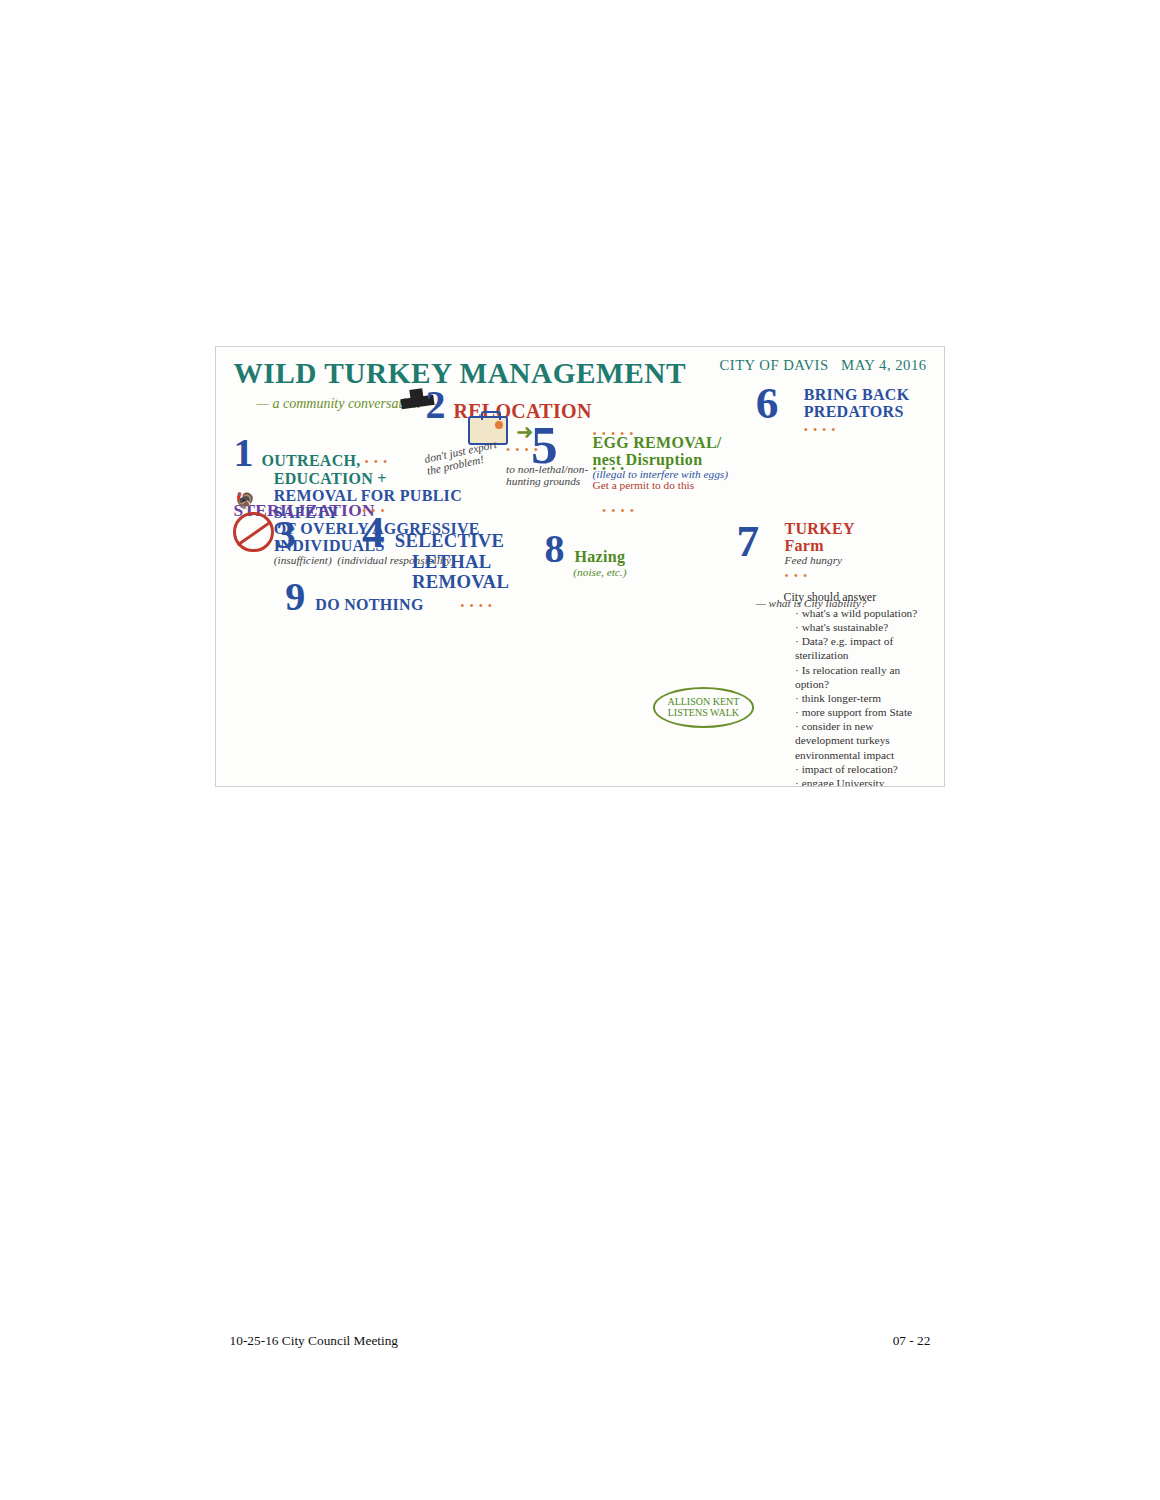WILD TURKEY MANAGEMENT
— a community conversation —
CITY OF DAVIS MAY 4, 2016
1 OUTREACH, • • •
EDUCATION +
REMOVAL FOR PUBLIC SAFETY
OF OVERLY AGGRESSIVE INDIVIDUALS
(insufficient) (individual responsibility)
2 RELOCATION
➜
don't just export the problem!
to non-lethal/non-hunting grounds
• • • •
STERILIZATION
🦃
3
4 SELECTIVE
LETHAL
REMOVAL
• • •
5
EGG REMOVAL/
nest Disruption
(illegal to interfere with eggs)
Get a permit to do this
• • • • •
• • • •
• • • •
6
BRING BACK
PREDATORS
• • • •
7
TURKEY
Farm
Feed hungry
• • •
8 Hazing
(noise, etc.)
9 DO NOTHING
• • • •
ALLISON KENT
LISTENS WALK
City should answer
what's a wild population?
what's sustainable?
Data? e.g. impact of sterilization
Is relocation really an option?
think longer-term
more support from State
consider in new development turkeys environmental impact
impact of relocation?
engage University
— what is City liability?
10-25-16 City Council Meeting 07 - 22